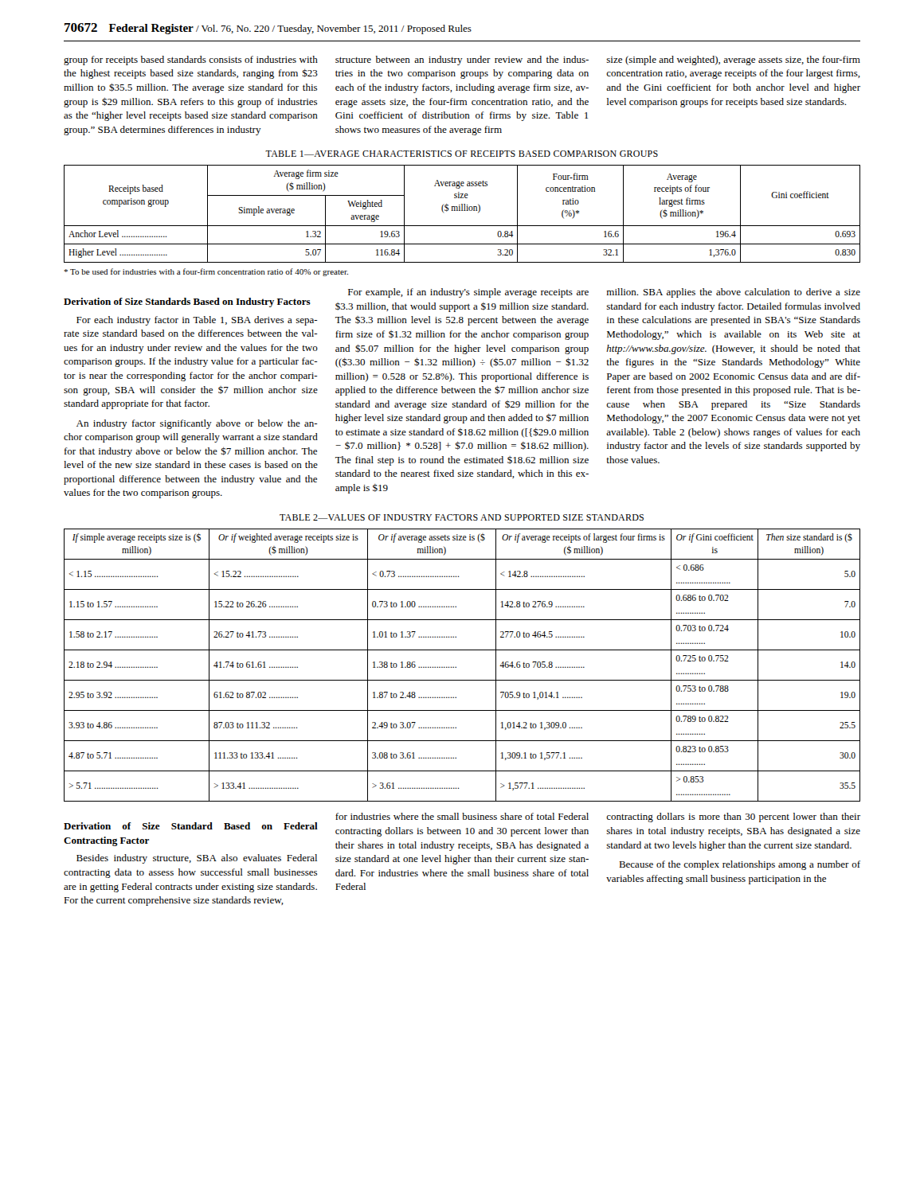70672
Federal Register / Vol. 76, No. 220 / Tuesday, November 15, 2011 / Proposed Rules
group for receipts based standards consists of industries with the highest receipts based size standards, ranging from $23 million to $35.5 million. The average size standard for this group is $29 million. SBA refers to this group of industries as the “higher level receipts based size standard comparison group.” SBA determines differences in industry
structure between an industry under review and the industries in the two comparison groups by comparing data on each of the industry factors, including average firm size, average assets size, the four-firm concentration ratio, and the Gini coefficient of distribution of firms by size. Table 1 shows two measures of the average firm
size (simple and weighted), average assets size, the four-firm concentration ratio, average receipts of the four largest firms, and the Gini coefficient for both anchor level and higher level comparison groups for receipts based size standards.
TABLE 1—AVERAGE CHARACTERISTICS OF RECEIPTS BASED COMPARISON GROUPS
| Receipts based comparison group | Average firm size ($ million) | Average assets size ($ million) | Four-firm concentration ratio (%)* | Average receipts of four largest firms ($ million)* | Gini coefficient |
| --- | --- | --- | --- | --- | --- |
| Simple average | Weighted average |
| Anchor Level .................... | 1.32 | 19.63 | 0.84 | 16.6 | 196.4 | 0.693 |
| Higher Level ..................... | 5.07 | 116.84 | 3.20 | 32.1 | 1,376.0 | 0.830 |
* To be used for industries with a four-firm concentration ratio of 40% or greater.
Derivation of Size Standards Based on Industry Factors
For each industry factor in Table 1, SBA derives a separate size standard based on the differences between the values for an industry under review and the values for the two comparison groups. If the industry value for a particular factor is near the corresponding factor for the anchor comparison group, SBA will consider the $7 million anchor size standard appropriate for that factor.
An industry factor significantly above or below the anchor comparison group will generally warrant a size standard for that industry above or below the $7 million anchor. The level of the new size standard in these cases is based on the proportional difference between the industry value and the values for the two comparison groups.
For example, if an industry's simple average receipts are $3.3 million, that would support a $19 million size standard. The $3.3 million level is 52.8 percent between the average firm size of $1.32 million for the anchor comparison group and $5.07 million for the higher level comparison group (($3.30 million − $1.32 million) ÷ ($5.07 million − $1.32 million) = 0.528 or 52.8%). This proportional difference is applied to the difference between the $7 million anchor size standard and average size standard of $29 million for the higher level size standard group and then added to $7 million to estimate a size standard of $18.62 million ([{$29.0 million − $7.0 million} * 0.528] + $7.0 million = $18.62 million). The final step is to round the estimated $18.62 million size standard to the nearest fixed size standard, which in this example is $19
million. SBA applies the above calculation to derive a size standard for each industry factor. Detailed formulas involved in these calculations are presented in SBA's “Size Standards Methodology,” which is available on its Web site at http://www.sba.gov/size. (However, it should be noted that the figures in the “Size Standards Methodology” White Paper are based on 2002 Economic Census data and are different from those presented in this proposed rule. That is because when SBA prepared its “Size Standards Methodology,” the 2007 Economic Census data were not yet available). Table 2 (below) shows ranges of values for each industry factor and the levels of size standards supported by those values.
TABLE 2—VALUES OF INDUSTRY FACTORS AND SUPPORTED SIZE STANDARDS
| If simple average receipts size is ($ million) | Or if weighted average receipts size is ($ million) | Or if average assets size is ($ million) | Or if average receipts of largest four firms is ($ million) | Or if Gini coefficient is | Then size standard is ($ million) |
| --- | --- | --- | --- | --- | --- |
| < 1.15 ............................ | < 15.22 ........................ | < 0.73 ........................... | < 142.8 ........................ | < 0.686 ........................ | 5.0 |
| 1.15 to 1.57 ................... | 15.22 to 26.26 ............. | 0.73 to 1.00 ................. | 142.8 to 276.9 ............. | 0.686 to 0.702 ............. | 7.0 |
| 1.58 to 2.17 ................... | 26.27 to 41.73 ............. | 1.01 to 1.37 ................. | 277.0 to 464.5 ............. | 0.703 to 0.724 ............. | 10.0 |
| 2.18 to 2.94 ................... | 41.74 to 61.61 ............. | 1.38 to 1.86 ................. | 464.6 to 705.8 ............. | 0.725 to 0.752 ............. | 14.0 |
| 2.95 to 3.92 ................... | 61.62 to 87.02 ............. | 1.87 to 2.48 ................. | 705.9 to 1,014.1 ......... | 0.753 to 0.788 ............. | 19.0 |
| 3.93 to 4.86 ................... | 87.03 to 111.32 ........... | 2.49 to 3.07 ................. | 1,014.2 to 1,309.0 ...... | 0.789 to 0.822 ............. | 25.5 |
| 4.87 to 5.71 ................... | 111.33 to 133.41 ......... | 3.08 to 3.61 ................. | 1,309.1 to 1,577.1 ...... | 0.823 to 0.853 ............. | 30.0 |
| > 5.71 ............................ | > 133.41 ...................... | > 3.61 ........................... | > 1,577.1 ..................... | > 0.853 ........................ | 35.5 |
Derivation of Size Standard Based on Federal Contracting Factor
Besides industry structure, SBA also evaluates Federal contracting data to assess how successful small businesses are in getting Federal contracts under existing size standards. For the current comprehensive size standards review,
for industries where the small business share of total Federal contracting dollars is between 10 and 30 percent lower than their shares in total industry receipts, SBA has designated a size standard at one level higher than their current size standard. For industries where the small business share of total Federal
contracting dollars is more than 30 percent lower than their shares in total industry receipts, SBA has designated a size standard at two levels higher than the current size standard.
Because of the complex relationships among a number of variables affecting small business participation in the